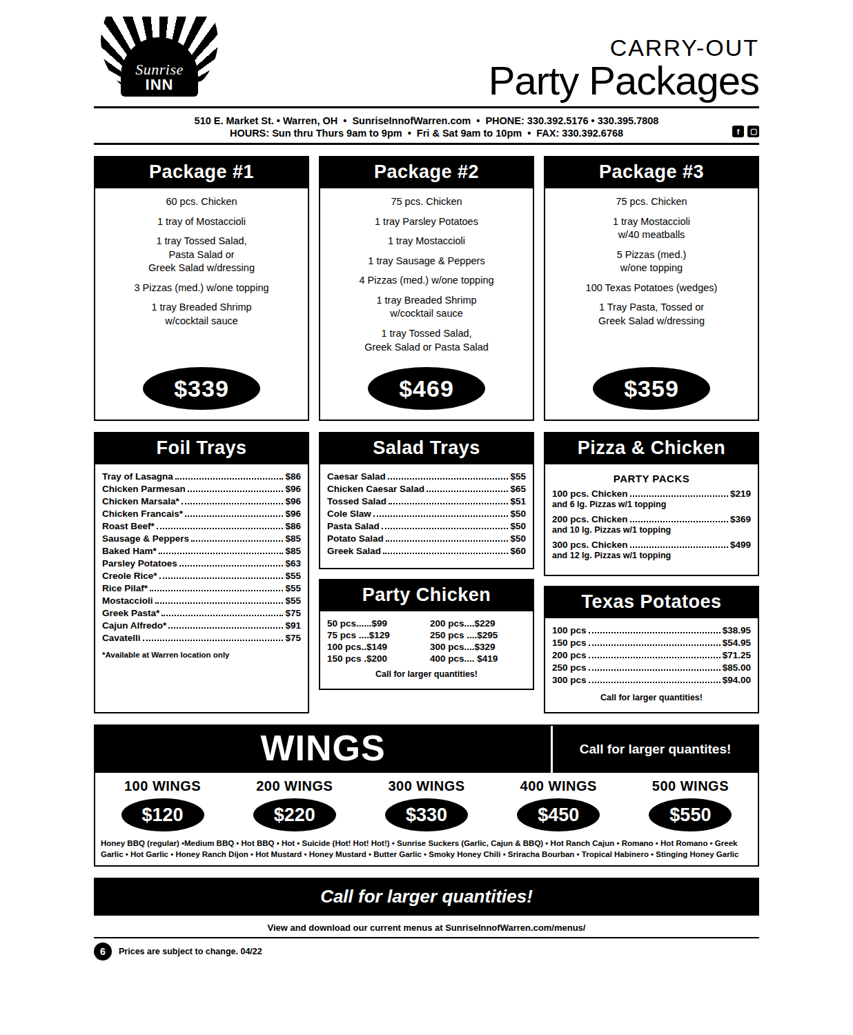Sunrise INN
CARRY-OUT
Party Packages
510 E. Market St. • Warren, OH • SunriseInnofWarren.com • PHONE: 330.392.5176 • 330.395.7808
HOURS: Sun thru Thurs 9am to 9pm • Fri & Sat 9am to 10pm • FAX: 330.392.6768
f ▢
Package #1
60 pcs. Chicken
1 tray of Mostaccioli
1 tray Tossed Salad,
Pasta Salad or
Greek Salad w/dressing
3 Pizzas (med.) w/one topping
1 tray Breaded Shrimp
w/cocktail sauce
$339
Package #2
75 pcs. Chicken
1 tray Parsley Potatoes
1 tray Mostaccioli
1 tray Sausage & Peppers
4 Pizzas (med.) w/one topping
1 tray Breaded Shrimp
w/cocktail sauce
1 tray Tossed Salad,
Greek Salad or Pasta Salad
$469
Package #3
75 pcs. Chicken
1 tray Mostaccioli
w/40 meatballs
5 Pizzas (med.)
w/one topping
100 Texas Potatoes (wedges)
1 Tray Pasta, Tossed or
Greek Salad w/dressing
$359
Foil Trays
Tray of Lasagna $86
Chicken Parmesan $96
Chicken Marsala* $96
Chicken Francais* $96
Roast Beef* $86
Sausage & Peppers $85
Baked Ham* $85
Parsley Potatoes $63
Creole Rice* $55
Rice Pilaf* $55
Mostaccioli $55
Greek Pasta* $75
Cajun Alfredo* $91
Cavatelli $75
*Available at Warren location only
Salad Trays
Caesar Salad $55
Chicken Caesar Salad $65
Tossed Salad $51
Cole Slaw $50
Pasta Salad $50
Potato Salad $50
Greek Salad $60
Party Chicken
50 pcs......$99200 pcs....$229 75 pcs ....$129250 pcs ....$295 100 pcs..$149300 pcs....$329 150 pcs .$200400 pcs.... $419
Call for larger quantities!
Pizza & Chicken
PARTY PACKS
100 pcs. Chicken $219
and 6 lg. Pizzas w/1 topping
200 pcs. Chicken $369
and 10 lg. Pizzas w/1 topping
300 pcs. Chicken $499
and 12 lg. Pizzas w/1 topping
Texas Potatoes
100 pcs $38.95
150 pcs $54.95
200 pcs $71.25
250 pcs $85.00
300 pcs $94.00
Call for larger quantities!
WINGS
Call for larger quantites!
100 WINGS
$120
200 WINGS
$220
300 WINGS
$330
400 WINGS
$450
500 WINGS
$550
Honey BBQ (regular) •Medium BBQ • Hot BBQ • Hot • Suicide (Hot! Hot! Hot!) • Sunrise Suckers (Garlic, Cajun & BBQ) • Hot Ranch Cajun • Romano • Hot Romano • Greek Garlic • Hot Garlic • Honey Ranch Dijon • Hot Mustard • Honey Mustard • Butter Garlic • Smoky Honey Chili • Sriracha Bourban • Tropical Habinero • Stinging Honey Garlic
Call for larger quantities!
View and download our current menus at SunriseInnofWarren.com/menus/
6
Prices are subject to change. 04/22